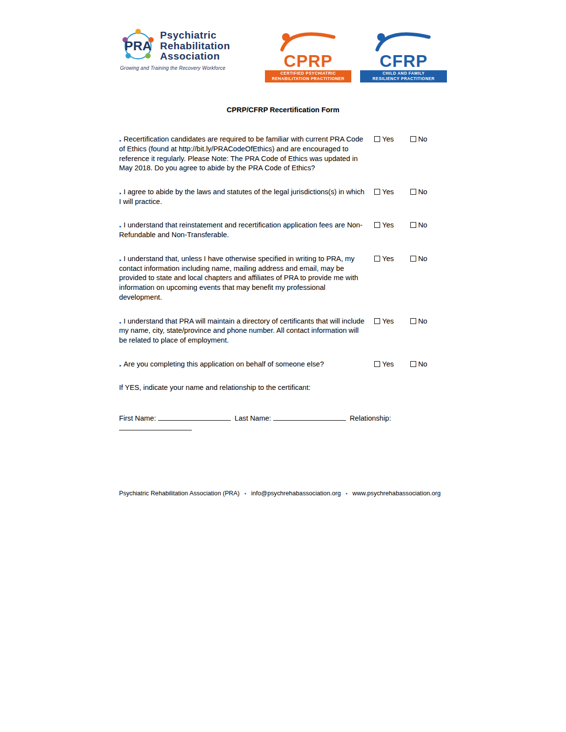PRA
Psychiatric
Rehabilitation
Association
Growing and Training the Recovery Workforce
CPRP
CERTIFIED PSYCHIATRIC
REHABILITATION PRACTITIONER
CFRP
CHILD AND FAMILY
RESILIENCY PRACTITIONER
CPRP/CFRP Recertification Form
▪Recertification candidates are required to be familiar with current PRA Code of Ethics (found at http://bit.ly/PRACodeOfEthics) and are encouraged to reference it regularly. Please Note: The PRA Code of Ethics was updated in May 2018. Do you agree to abide by the PRA Code of Ethics?
Yes No
▪I agree to abide by the laws and statutes of the legal jurisdictions(s) in which I will practice.
Yes No
▪I understand that reinstatement and recertification application fees are Non-Refundable and Non-Transferable.
Yes No
▪I understand that, unless I have otherwise specified in writing to PRA, my contact information including name, mailing address and email, may be provided to state and local chapters and affiliates of PRA to provide me with information on upcoming events that may benefit my professional development.
Yes No
▪I understand that PRA will maintain a directory of certificants that will include my name, city, state/province and phone number. All contact information will be related to place of employment.
Yes No
▪Are you completing this application on behalf of someone else?
Yes No
If YES, indicate your name and relationship to the certificant:
First Name: Last Name: Relationship:
Psychiatric Rehabilitation Association (PRA) ▪ info@psychrehabassociation.org ▪ www.psychrehabassociation.org